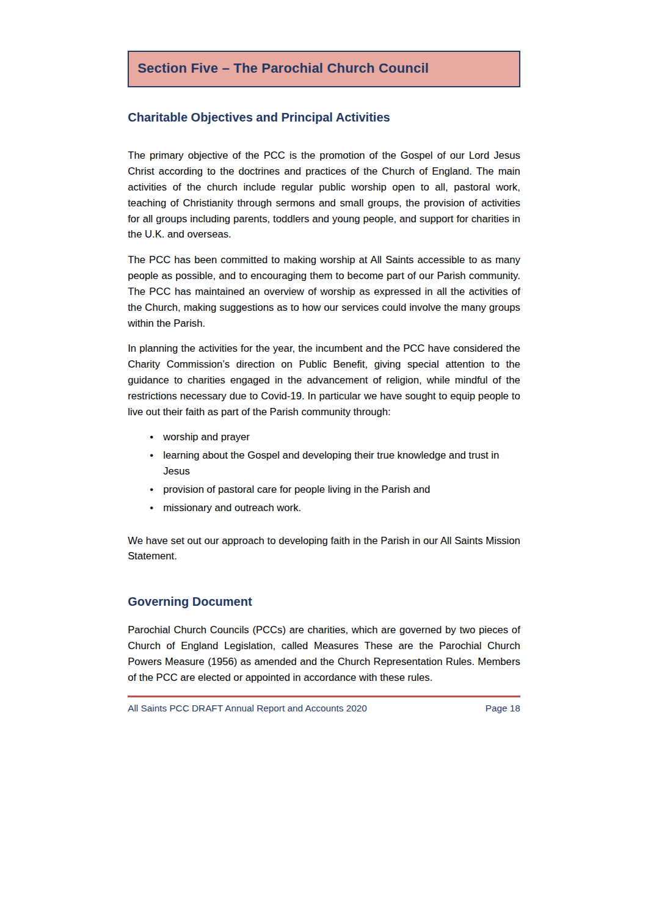Section Five – The Parochial Church Council
Charitable Objectives and Principal Activities
The primary objective of the PCC is the promotion of the Gospel of our Lord Jesus Christ according to the doctrines and practices of the Church of England. The main activities of the church include regular public worship open to all, pastoral work, teaching of Christianity through sermons and small groups, the provision of activities for all groups including parents, toddlers and young people, and support for charities in the U.K. and overseas.
The PCC has been committed to making worship at All Saints accessible to as many people as possible, and to encouraging them to become part of our Parish community. The PCC has maintained an overview of worship as expressed in all the activities of the Church, making suggestions as to how our services could involve the many groups within the Parish.
In planning the activities for the year, the incumbent and the PCC have considered the Charity Commission’s direction on Public Benefit, giving special attention to the guidance to charities engaged in the advancement of religion, while mindful of the restrictions necessary due to Covid-19. In particular we have sought to equip people to live out their faith as part of the Parish community through:
worship and prayer
learning about the Gospel and developing their true knowledge and trust in Jesus
provision of pastoral care for people living in the Parish and
missionary and outreach work.
We have set out our approach to developing faith in the Parish in our All Saints Mission Statement.
Governing Document
Parochial Church Councils (PCCs) are charities, which are governed by two pieces of Church of England Legislation, called Measures These are the Parochial Church Powers Measure (1956) as amended and the Church Representation Rules. Members of the PCC are elected or appointed in accordance with these rules.
All Saints PCC DRAFT Annual Report and Accounts 2020 Page 18